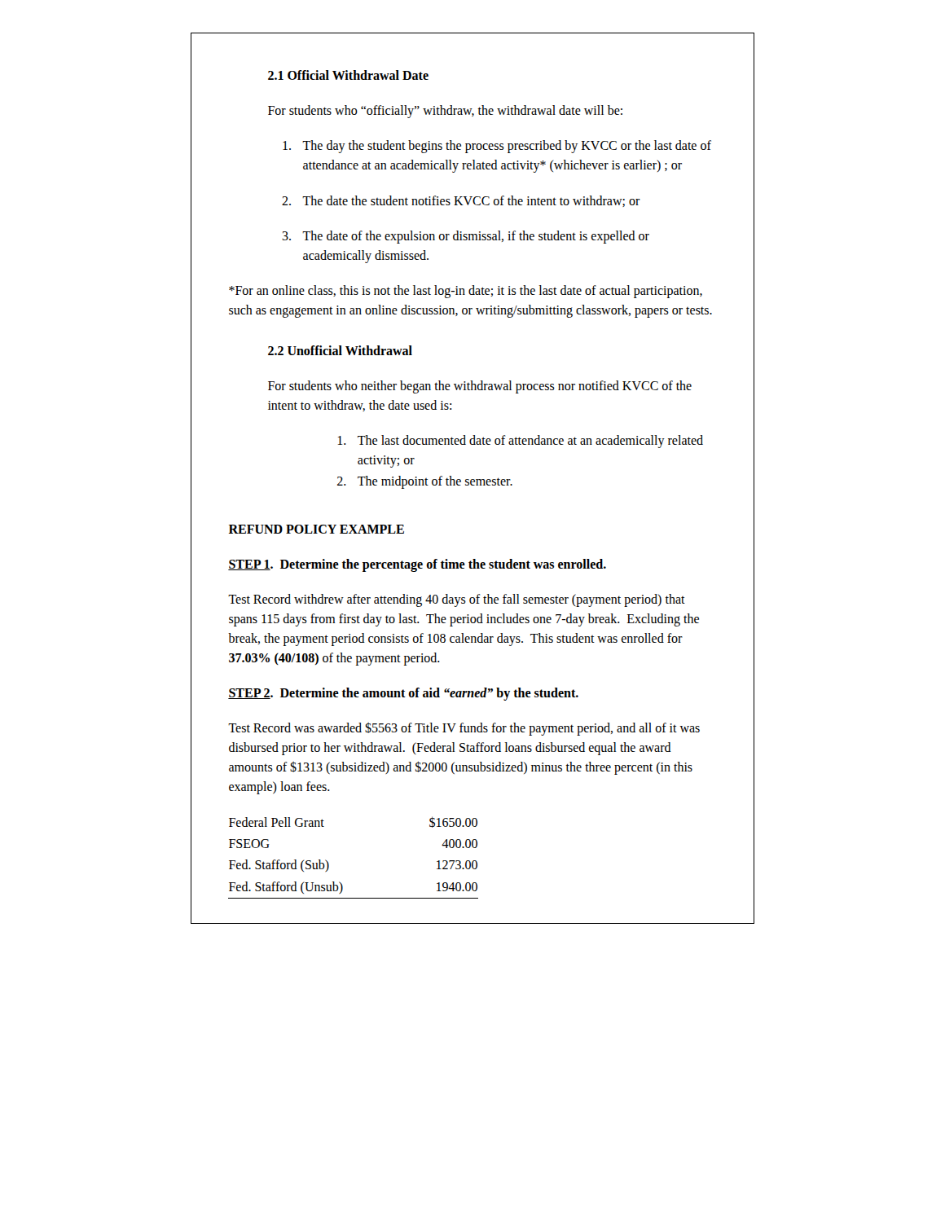2.1 Official Withdrawal Date
For students who “officially” withdraw, the withdrawal date will be:
The day the student begins the process prescribed by KVCC or the last date of attendance at an academically related activity* (whichever is earlier) ; or
The date the student notifies KVCC of the intent to withdraw; or
The date of the expulsion or dismissal, if the student is expelled or academically dismissed.
*For an online class, this is not the last log-in date; it is the last date of actual participation, such as engagement in an online discussion, or writing/submitting classwork, papers or tests.
2.2 Unofficial Withdrawal
For students who neither began the withdrawal process nor notified KVCC of the intent to withdraw, the date used is:
The last documented date of attendance at an academically related activity; or
The midpoint of the semester.
REFUND POLICY EXAMPLE
STEP 1. Determine the percentage of time the student was enrolled.
Test Record withdrew after attending 40 days of the fall semester (payment period) that spans 115 days from first day to last. The period includes one 7-day break. Excluding the break, the payment period consists of 108 calendar days. This student was enrolled for 37.03% (40/108) of the payment period.
STEP 2. Determine the amount of aid “earned” by the student.
Test Record was awarded $5563 of Title IV funds for the payment period, and all of it was disbursed prior to her withdrawal. (Federal Stafford loans disbursed equal the award amounts of $1313 (subsidized) and $2000 (unsubsidized) minus the three percent (in this example) loan fees.
| Federal Pell Grant | $1650.00 |
| FSEOG | 400.00 |
| Fed. Stafford (Sub) | 1273.00 |
| Fed. Stafford (Unsub) | 1940.00 |